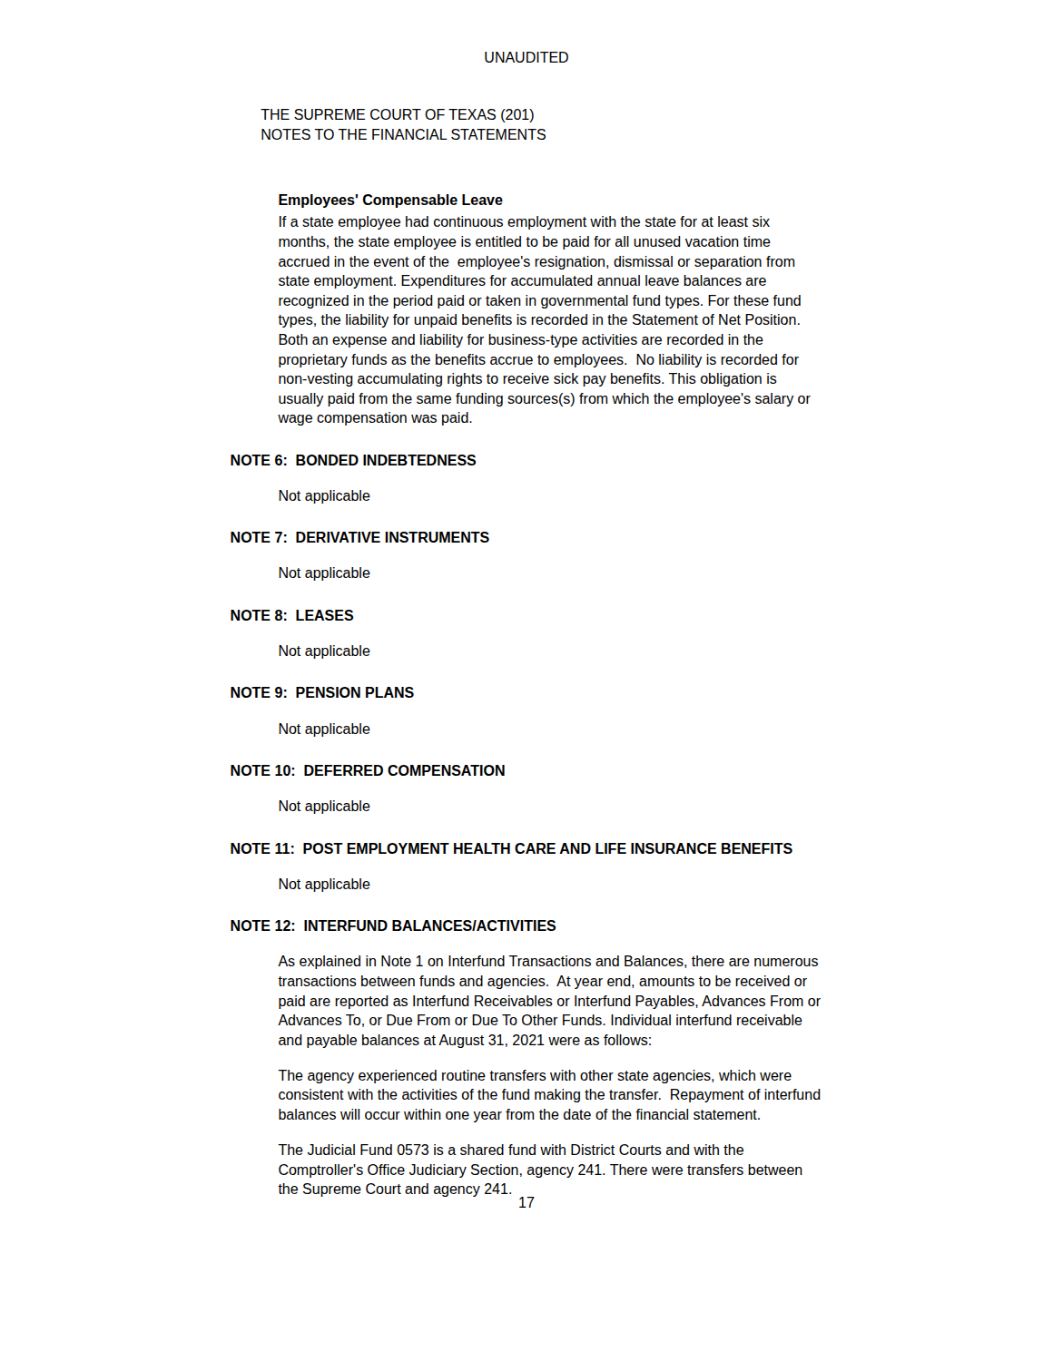UNAUDITED
THE SUPREME COURT OF TEXAS (201)
NOTES TO THE FINANCIAL STATEMENTS
Employees' Compensable Leave
If a state employee had continuous employment with the state for at least six months, the state employee is entitled to be paid for all unused vacation time accrued in the event of the employee's resignation, dismissal or separation from state employment. Expenditures for accumulated annual leave balances are recognized in the period paid or taken in governmental fund types. For these fund types, the liability for unpaid benefits is recorded in the Statement of Net Position. Both an expense and liability for business-type activities are recorded in the proprietary funds as the benefits accrue to employees. No liability is recorded for non-vesting accumulating rights to receive sick pay benefits. This obligation is usually paid from the same funding sources(s) from which the employee's salary or wage compensation was paid.
NOTE 6: BONDED INDEBTEDNESS
Not applicable
NOTE 7: DERIVATIVE INSTRUMENTS
Not applicable
NOTE 8: LEASES
Not applicable
NOTE 9: PENSION PLANS
Not applicable
NOTE 10: DEFERRED COMPENSATION
Not applicable
NOTE 11: POST EMPLOYMENT HEALTH CARE AND LIFE INSURANCE BENEFITS
Not applicable
NOTE 12: INTERFUND BALANCES/ACTIVITIES
As explained in Note 1 on Interfund Transactions and Balances, there are numerous transactions between funds and agencies. At year end, amounts to be received or paid are reported as Interfund Receivables or Interfund Payables, Advances From or Advances To, or Due From or Due To Other Funds. Individual interfund receivable and payable balances at August 31, 2021 were as follows:
The agency experienced routine transfers with other state agencies, which were consistent with the activities of the fund making the transfer. Repayment of interfund balances will occur within one year from the date of the financial statement.
The Judicial Fund 0573 is a shared fund with District Courts and with the Comptroller's Office Judiciary Section, agency 241. There were transfers between the Supreme Court and agency 241.
17